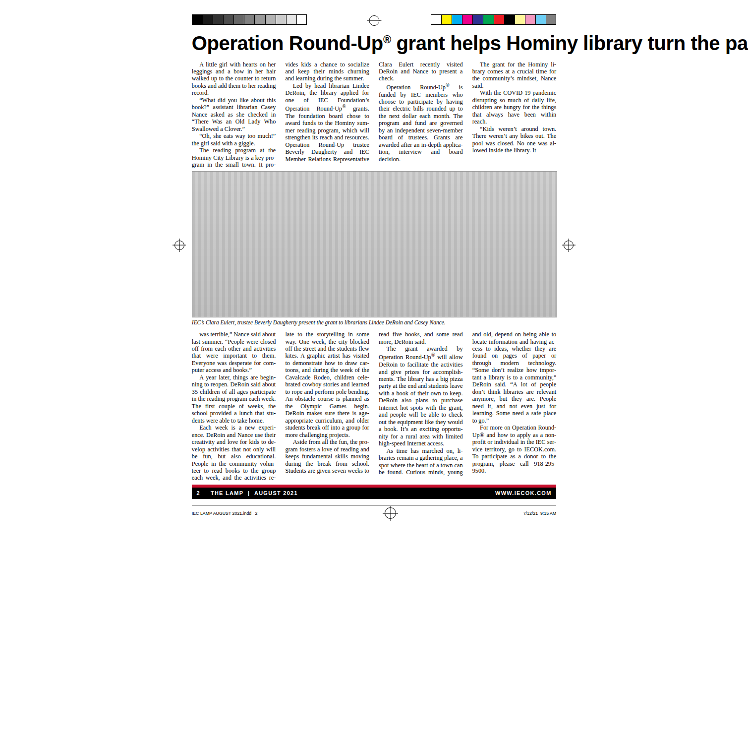Operation Round-Up® grant helps Hominy library turn the page
A little girl with hearts on her leggings and a bow in her hair walked up to the counter to return books and add them to her reading record.
“What did you like about this book?” assistant librarian Casey Nance asked as she checked in “There Was an Old Lady Who Swallowed a Clover.”
“Oh, she eats way too much!” the girl said with a giggle.
The reading program at the Hominy City Library is a key program in the small town. It provides kids a chance to socialize and keep their minds churning and learning during the summer.
Led by head librarian Lindee DeRoin, the library applied for one of IEC Foundation’s Operation Round-Up® grants. The foundation board chose to award funds to the Hominy summer reading program, which will strengthen its reach and resources. Operation Round-Up trustee Beverly Daugherty and IEC Member Relations Representative Clara Eulert recently visited DeRoin and Nance to present a check.
Operation Round-Up® is funded by IEC members who choose to participate by having their electric bills rounded up to the next dollar each month. The program and fund are governed by an independent seven-member board of trustees. Grants are awarded after an in-depth application, interview and board decision.
The grant for the Hominy library comes at a crucial time for the community’s mindset, Nance said.
With the COVID-19 pandemic disrupting so much of daily life, children are hungry for the things that always have been within reach.
“Kids weren’t around town. There weren’t any bikes out. The pool was closed. No one was allowed inside the library. It
IEC’s Clara Eulert, trustee Beverly Daugherty present the grant to librarians Lindee DeRoin and Casey Nance.
was terrible,” Nance said about last summer. “People were closed off from each other and activities that were important to them. Everyone was desperate for computer access and books.”
A year later, things are beginning to reopen. DeRoin said about 35 children of all ages participate in the reading program each week. The first couple of weeks, the school provided a lunch that students were able to take home.
Each week is a new experience. DeRoin and Nance use their creativity and love for kids to develop activities that not only will be fun, but also educational. People in the community volunteer to read books to the group each week, and the activities relate to the storytelling in some way. One week, the city blocked off the street and the students flew kites. A graphic artist has visited to demonstrate how to draw cartoons, and during the week of the Cavalcade Rodeo, children celebrated cowboy stories and learned to rope and perform pole bending. An obstacle course is planned as the Olympic Games begin. DeRoin makes sure there is age-appropriate curriculum, and older students break off into a group for more challenging projects.
Aside from all the fun, the program fosters a love of reading and keeps fundamental skills moving during the break from school. Students are given seven weeks to read five books, and some read more, DeRoin said.
The grant awarded by Operation Round-Up® will allow DeRoin to facilitate the activities and give prizes for accomplishments. The library has a big pizza party at the end and students leave with a book of their own to keep. DeRoin also plans to purchase Internet hot spots with the grant, and people will be able to check out the equipment like they would a book. It’s an exciting opportunity for a rural area with limited high-speed Internet access.
As time has marched on, libraries remain a gathering place, a spot where the heart of a town can be found. Curious minds, young and old, depend on being able to locate information and having access to ideas, whether they are found on pages of paper or through modern technology. “Some don’t realize how important a library is to a community,” DeRoin said. “A lot of people don’t think libraries are relevant anymore, but they are. People need it, and not even just for learning. Some need a safe place to go.”
For more on Operation Round-Up® and how to apply as a nonprofit or individual in the IEC service territory, go to IECOK.com. To participate as a donor to the program, please call 918-295-9500.
2 THE LAMP | AUGUST 2021
WWW.IECOK.COM
IEC LAMP AUGUST 2021.indd 2
7/12/21 9:15 AM